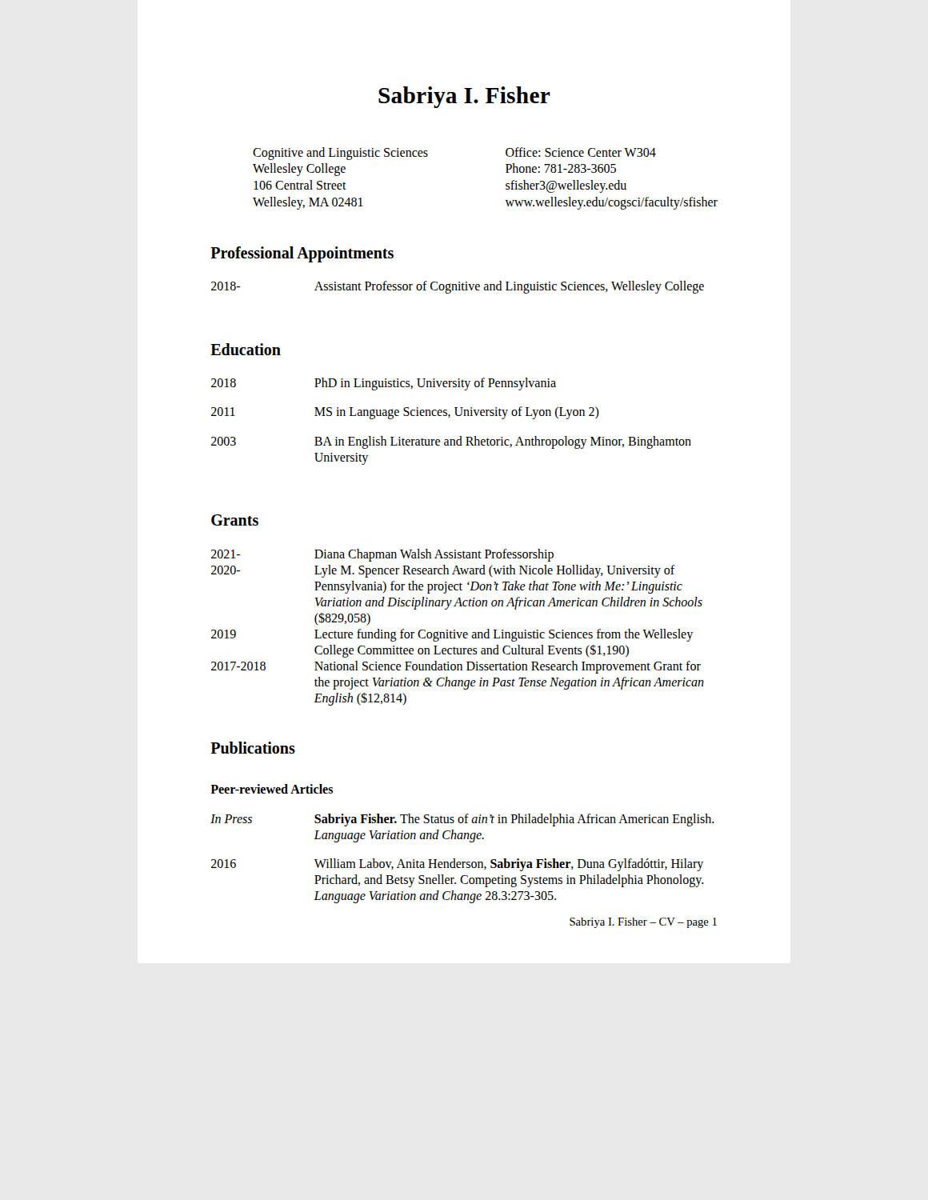Sabriya I. Fisher
| Cognitive and Linguistic Sciences | Office: Science Center W304 |
| Wellesley College | Phone: 781-283-3605 |
| 106 Central Street | sfisher3@wellesley.edu |
| Wellesley, MA 02481 | www.wellesley.edu/cogsci/faculty/sfisher |
Professional Appointments
| 2018- | Assistant Professor of Cognitive and Linguistic Sciences, Wellesley College |
Education
| 2018 | PhD in Linguistics, University of Pennsylvania |
| 2011 | MS in Language Sciences, University of Lyon (Lyon 2) |
| 2003 | BA in English Literature and Rhetoric, Anthropology Minor, Binghamton University |
Grants
| 2021- | Diana Chapman Walsh Assistant Professorship |
| 2020- | Lyle M. Spencer Research Award (with Nicole Holliday, University of Pennsylvania) for the project ‘Don’t Take that Tone with Me:’ Linguistic Variation and Disciplinary Action on African American Children in Schools ($829,058) |
| 2019 | Lecture funding for Cognitive and Linguistic Sciences from the Wellesley College Committee on Lectures and Cultural Events ($1,190) |
| 2017-2018 | National Science Foundation Dissertation Research Improvement Grant for the project Variation & Change in Past Tense Negation in African American English ($12,814) |
Publications
Peer-reviewed Articles
| In Press | Sabriya Fisher. The Status of ain’t in Philadelphia African American English. Language Variation and Change. |
| 2016 | William Labov, Anita Henderson, Sabriya Fisher , Duna Gylfadóttir, Hilary Prichard, and Betsy Sneller. Competing Systems in Philadelphia Phonology. Language Variation and Change 28.3:273-305. |
Sabriya I. Fisher – CV – page 1